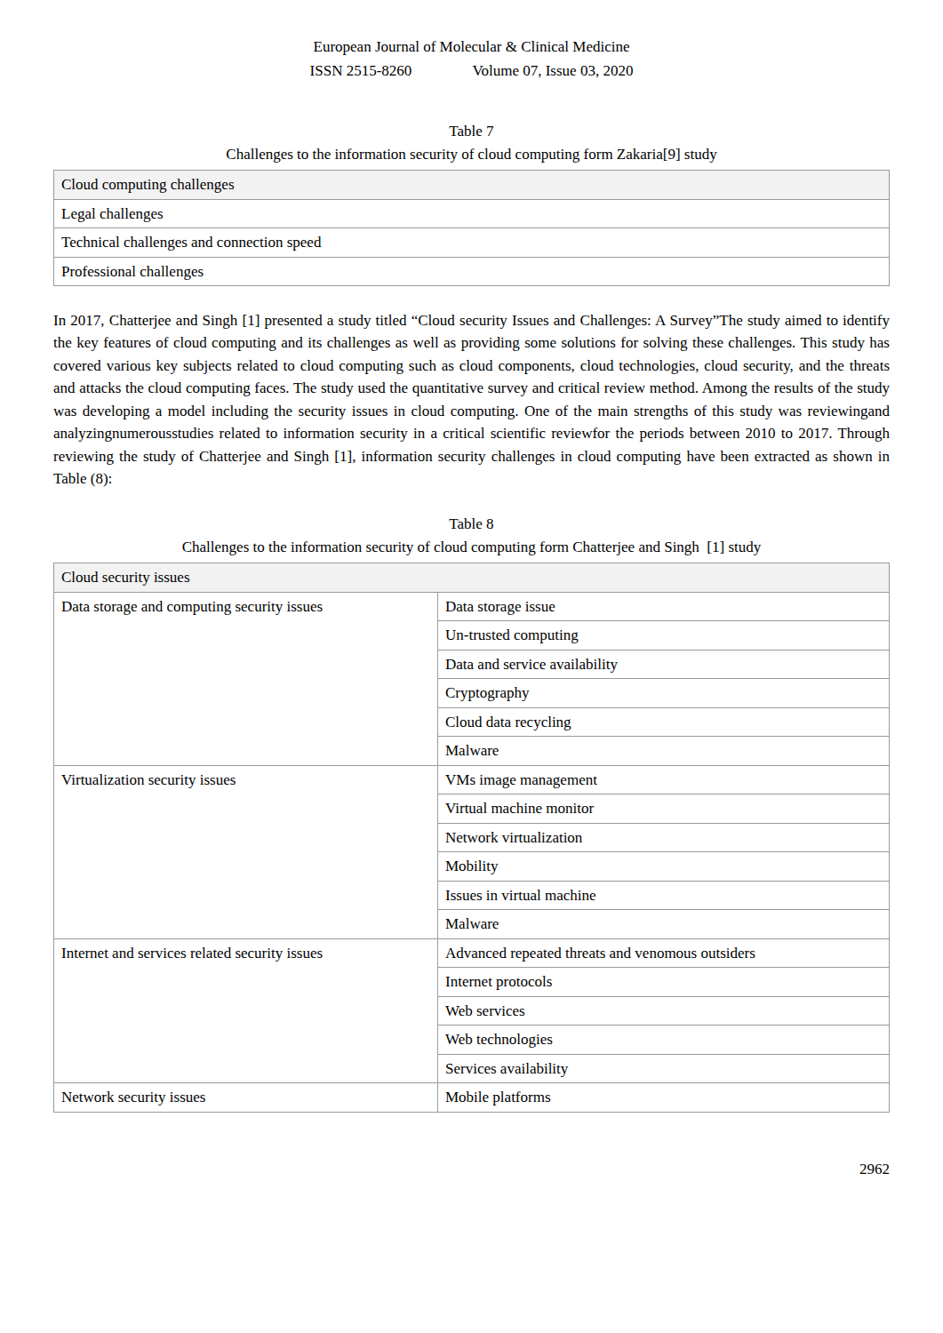European Journal of Molecular & Clinical Medicine ISSN 2515-8260 Volume 07, Issue 03, 2020
Table 7 Challenges to the information security of cloud computing form Zakaria[9] study
| Cloud computing challenges |
| --- |
| Legal challenges |
| Technical challenges and connection speed |
| Professional challenges |
In 2017, Chatterjee and Singh [1] presented a study titled “Cloud security Issues and Challenges: A Survey”The study aimed to identify the key features of cloud computing and its challenges as well as providing some solutions for solving these challenges. This study has covered various key subjects related to cloud computing such as cloud components, cloud technologies, cloud security, and the threats and attacks the cloud computing faces. The study used the quantitative survey and critical review method. Among the results of the study was developing a model including the security issues in cloud computing. One of the main strengths of this study was reviewingand analyzingnumerousstudies related to information security in a critical scientific reviewfor the periods between 2010 to 2017. Through reviewing the study of Chatterjee and Singh [1], information security challenges in cloud computing have been extracted as shown in Table (8):
Table 8 Challenges to the information security of cloud computing form Chatterjee and Singh [1] study
| Cloud security issues |
| --- |
| Data storage and computing security issues | Data storage issue |
| Un-trusted computing |
| Data and service availability |
| Cryptography |
| Cloud data recycling |
| Malware |
| Virtualization security issues | VMs image management |
| Virtual machine monitor |
| Network virtualization |
| Mobility |
| Issues in virtual machine |
| Malware |
| Internet and services related security issues | Advanced repeated threats and venomous outsiders |
| Internet protocols |
| Web services |
| Web technologies |
| Services availability |
| Network security issues | Mobile platforms |
2962